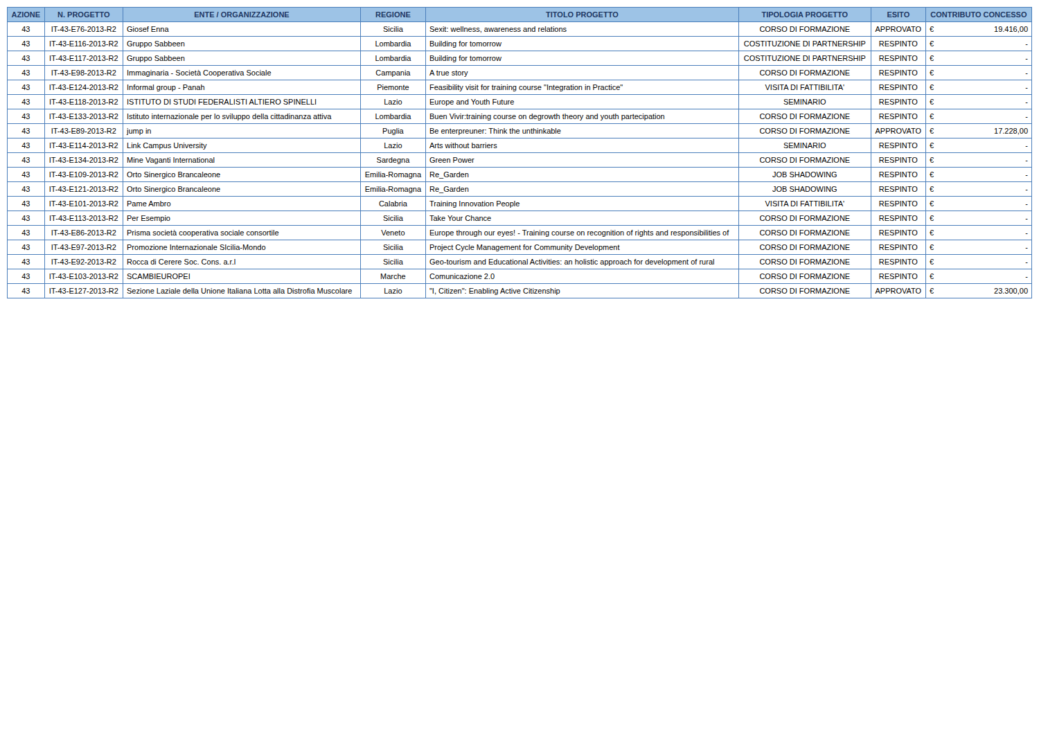| AZIONE | N. PROGETTO | ENTE / ORGANIZZAZIONE | REGIONE | TITOLO PROGETTO | TIPOLOGIA PROGETTO | ESITO | CONTRIBUTO CONCESSO |
| --- | --- | --- | --- | --- | --- | --- | --- |
| 43 | IT-43-E76-2013-R2 | Giosef Enna | Sicilia | Sexit: wellness, awareness and relations | CORSO DI FORMAZIONE | APPROVATO | € 19.416,00 |
| 43 | IT-43-E116-2013-R2 | Gruppo Sabbeen | Lombardia | Building for tomorrow | COSTITUZIONE DI PARTNERSHIP | RESPINTO | € - |
| 43 | IT-43-E117-2013-R2 | Gruppo Sabbeen | Lombardia | Building for tomorrow | COSTITUZIONE DI PARTNERSHIP | RESPINTO | € - |
| 43 | IT-43-E98-2013-R2 | Immaginaria - Società Cooperativa Sociale | Campania | A true story | CORSO DI FORMAZIONE | RESPINTO | € - |
| 43 | IT-43-E124-2013-R2 | Informal group - Panah | Piemonte | Feasibility visit for training course "Integration in Practice" | VISITA DI FATTIBILITA' | RESPINTO | € - |
| 43 | IT-43-E118-2013-R2 | ISTITUTO DI STUDI FEDERALISTI ALTIERO SPINELLI | Lazio | Europe and Youth Future | SEMINARIO | RESPINTO | € - |
| 43 | IT-43-E133-2013-R2 | Istituto internazionale per lo sviluppo della cittadinanza attiva | Lombardia | Buen Vivir:training course on degrowth theory and youth partecipation | CORSO DI FORMAZIONE | RESPINTO | € - |
| 43 | IT-43-E89-2013-R2 | jump in | Puglia | Be enterpreuner: Think the unthinkable | CORSO DI FORMAZIONE | APPROVATO | € 17.228,00 |
| 43 | IT-43-E114-2013-R2 | Link Campus University | Lazio | Arts without barriers | SEMINARIO | RESPINTO | € - |
| 43 | IT-43-E134-2013-R2 | Mine Vaganti International | Sardegna | Green Power | CORSO DI FORMAZIONE | RESPINTO | € - |
| 43 | IT-43-E109-2013-R2 | Orto Sinergico Brancaleone | Emilia-Romagna | Re_Garden | JOB SHADOWING | RESPINTO | € - |
| 43 | IT-43-E121-2013-R2 | Orto Sinergico Brancaleone | Emilia-Romagna | Re_Garden | JOB SHADOWING | RESPINTO | € - |
| 43 | IT-43-E101-2013-R2 | Pame Ambro | Calabria | Training Innovation People | VISITA DI FATTIBILITA' | RESPINTO | € - |
| 43 | IT-43-E113-2013-R2 | Per Esempio | Sicilia | Take Your Chance | CORSO DI FORMAZIONE | RESPINTO | € - |
| 43 | IT-43-E86-2013-R2 | Prisma società cooperativa sociale consortile | Veneto | Europe through our eyes! - Training course on recognition of rights and responsibilities of | CORSO DI FORMAZIONE | RESPINTO | € - |
| 43 | IT-43-E97-2013-R2 | Promozione Internazionale SIcilia-Mondo | Sicilia | Project Cycle Management for Community Development | CORSO DI FORMAZIONE | RESPINTO | € - |
| 43 | IT-43-E92-2013-R2 | Rocca di Cerere Soc. Cons. a.r.l | Sicilia | Geo-tourism and Educational Activities: an holistic approach for development of rural | CORSO DI FORMAZIONE | RESPINTO | € - |
| 43 | IT-43-E103-2013-R2 | SCAMBIEUROPEI | Marche | Comunicazione 2.0 | CORSO DI FORMAZIONE | RESPINTO | € - |
| 43 | IT-43-E127-2013-R2 | Sezione Laziale della Unione Italiana Lotta alla Distrofia Muscolare | Lazio | "I, Citizen": Enabling Active Citizenship | CORSO DI FORMAZIONE | APPROVATO | € 23.300,00 |